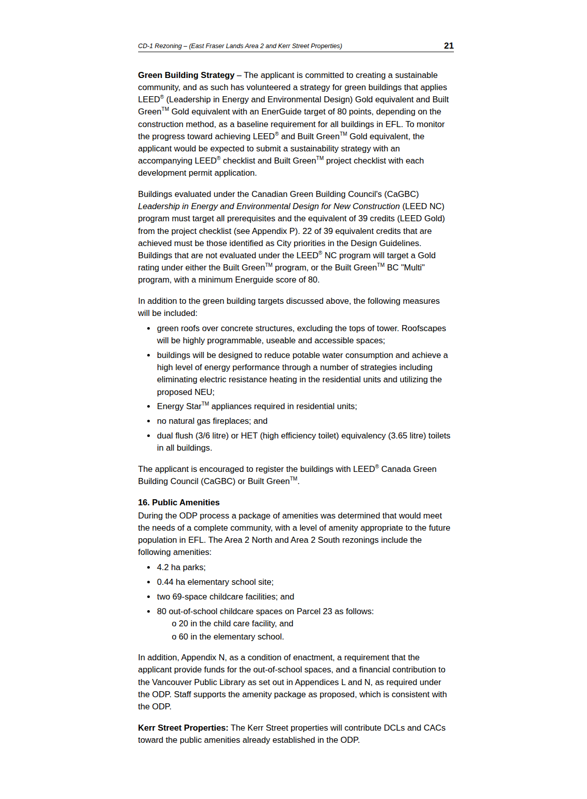CD-1 Rezoning – (East Fraser Lands Area 2 and Kerr Street Properties)
21
Green Building Strategy – The applicant is committed to creating a sustainable community, and as such has volunteered a strategy for green buildings that applies LEED® (Leadership in Energy and Environmental Design) Gold equivalent and Built GreenTM Gold equivalent with an EnerGuide target of 80 points, depending on the construction method, as a baseline requirement for all buildings in EFL. To monitor the progress toward achieving LEED® and Built GreenTM Gold equivalent, the applicant would be expected to submit a sustainability strategy with an accompanying LEED® checklist and Built GreenTM project checklist with each development permit application.
Buildings evaluated under the Canadian Green Building Council's (CaGBC) Leadership in Energy and Environmental Design for New Construction (LEED NC) program must target all prerequisites and the equivalent of 39 credits (LEED Gold) from the project checklist (see Appendix P). 22 of 39 equivalent credits that are achieved must be those identified as City priorities in the Design Guidelines. Buildings that are not evaluated under the LEED® NC program will target a Gold rating under either the Built GreenTM program, or the Built GreenTM BC "Multi" program, with a minimum Energuide score of 80.
In addition to the green building targets discussed above, the following measures will be included:
green roofs over concrete structures, excluding the tops of tower. Roofscapes will be highly programmable, useable and accessible spaces;
buildings will be designed to reduce potable water consumption and achieve a high level of energy performance through a number of strategies including eliminating electric resistance heating in the residential units and utilizing the proposed NEU;
Energy StarTM appliances required in residential units;
no natural gas fireplaces; and
dual flush (3/6 litre) or HET (high efficiency toilet) equivalency (3.65 litre) toilets in all buildings.
The applicant is encouraged to register the buildings with LEED® Canada Green Building Council (CaGBC) or Built GreenTM.
16. Public Amenities
During the ODP process a package of amenities was determined that would meet the needs of a complete community, with a level of amenity appropriate to the future population in EFL. The Area 2 North and Area 2 South rezonings include the following amenities:
4.2 ha parks;
0.44 ha elementary school site;
two 69-space childcare facilities; and
80 out-of-school childcare spaces on Parcel 23 as follows:
20 in the child care facility, and
60 in the elementary school.
In addition, Appendix N, as a condition of enactment, a requirement that the applicant provide funds for the out-of-school spaces, and a financial contribution to the Vancouver Public Library as set out in Appendices L and N, as required under the ODP. Staff supports the amenity package as proposed, which is consistent with the ODP.
Kerr Street Properties: The Kerr Street properties will contribute DCLs and CACs toward the public amenities already established in the ODP.